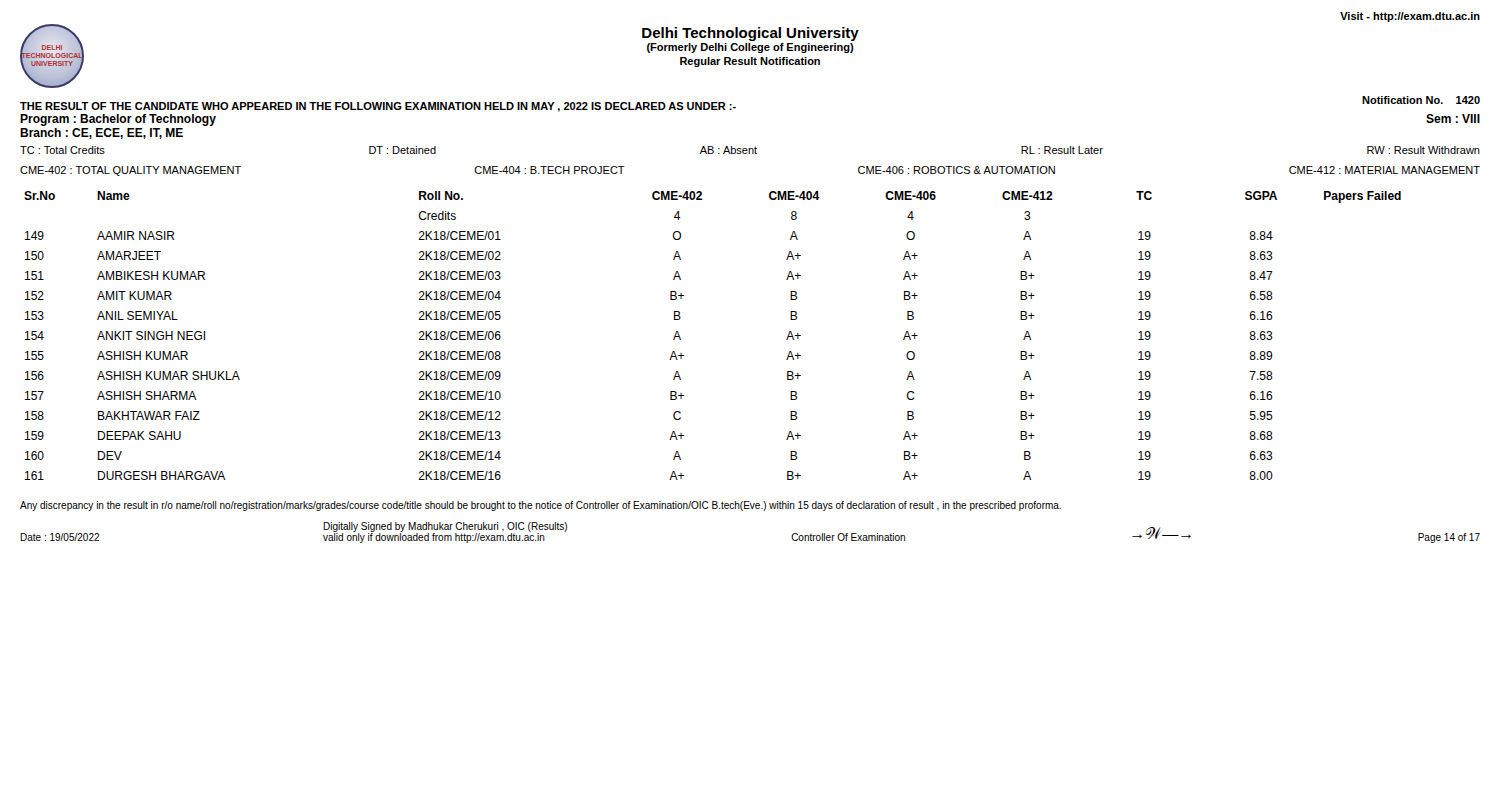Visit - http://exam.dtu.ac.in
DELHI
TECHNOLOGICAL
UNIVERSITY
Delhi Technological University
(Formerly Delhi College of Engineering)
Regular Result Notification
THE RESULT OF THE CANDIDATE WHO APPEARED IN THE FOLLOWING EXAMINATION HELD IN MAY , 2022 IS DECLARED AS UNDER :-
Notification No. 1420
Program : Bachelor of Technology
Branch : CE, ECE, EE, IT, ME
Sem : VIII
TC : Total Credits
DT : Detained
AB : Absent
RL : Result Later
RW : Result Withdrawn
CME-402 : TOTAL QUALITY MANAGEMENT
CME-404 : B.TECH PROJECT
CME-406 : ROBOTICS & AUTOMATION
CME-412 : MATERIAL MANAGEMENT
| Sr.No | Name | Roll No. | CME-402 | CME-404 | CME-406 | CME-412 | TC | SGPA | Papers Failed |
| --- | --- | --- | --- | --- | --- | --- | --- | --- | --- |
| | | Credits | 4 | 8 | 4 | 3 | | | |
| 149 | AAMIR NASIR | 2K18/CEME/01 | O | A | O | A | 19 | 8.84 | |
| 150 | AMARJEET | 2K18/CEME/02 | A | A+ | A+ | A | 19 | 8.63 | |
| 151 | AMBIKESH KUMAR | 2K18/CEME/03 | A | A+ | A+ | B+ | 19 | 8.47 | |
| 152 | AMIT KUMAR | 2K18/CEME/04 | B+ | B | B+ | B+ | 19 | 6.58 | |
| 153 | ANIL SEMIYAL | 2K18/CEME/05 | B | B | B | B+ | 19 | 6.16 | |
| 154 | ANKIT SINGH NEGI | 2K18/CEME/06 | A | A+ | A+ | A | 19 | 8.63 | |
| 155 | ASHISH KUMAR | 2K18/CEME/08 | A+ | A+ | O | B+ | 19 | 8.89 | |
| 156 | ASHISH KUMAR SHUKLA | 2K18/CEME/09 | A | B+ | A | A | 19 | 7.58 | |
| 157 | ASHISH SHARMA | 2K18/CEME/10 | B+ | B | C | B+ | 19 | 6.16 | |
| 158 | BAKHTAWAR FAIZ | 2K18/CEME/12 | C | B | B | B+ | 19 | 5.95 | |
| 159 | DEEPAK SAHU | 2K18/CEME/13 | A+ | A+ | A+ | B+ | 19 | 8.68 | |
| 160 | DEV | 2K18/CEME/14 | A | B | B+ | B | 19 | 6.63 | |
| 161 | DURGESH BHARGAVA | 2K18/CEME/16 | A+ | B+ | A+ | A | 19 | 8.00 | |
Any discrepancy in the result in r/o name/roll no/registration/marks/grades/course code/title should be brought to the notice of Controller of Examination/OIC B.tech(Eve.) within 15 days of declaration of result , in the prescribed proforma.
Date : 19/05/2022
Digitally Signed by Madhukar Cherukuri , OIC (Results)
valid only if downloaded from http://exam.dtu.ac.in
Controller Of Examination
→𝒲—→
Page 14 of 17